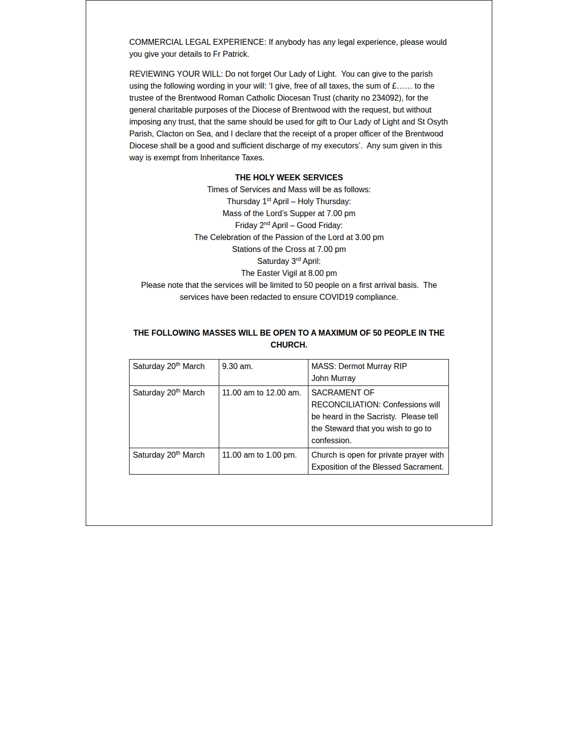COMMERCIAL LEGAL EXPERIENCE: If anybody has any legal experience, please would you give your details to Fr Patrick.
REVIEWING YOUR WILL: Do not forget Our Lady of Light. You can give to the parish using the following wording in your will: ‘I give, free of all taxes, the sum of £…… to the trustee of the Brentwood Roman Catholic Diocesan Trust (charity no 234092), for the general charitable purposes of the Diocese of Brentwood with the request, but without imposing any trust, that the same should be used for gift to Our Lady of Light and St Osyth Parish, Clacton on Sea, and I declare that the receipt of a proper officer of the Brentwood Diocese shall be a good and sufficient discharge of my executors’. Any sum given in this way is exempt from Inheritance Taxes.
THE HOLY WEEK SERVICES
Times of Services and Mass will be as follows:
Thursday 1st April – Holy Thursday:
Mass of the Lord’s Supper at 7.00 pm
Friday 2nd April – Good Friday:
The Celebration of the Passion of the Lord at 3.00 pm
Stations of the Cross at 7.00 pm
Saturday 3rd April:
The Easter Vigil at 8.00 pm
Please note that the services will be limited to 50 people on a first arrival basis. The services have been redacted to ensure COVID19 compliance.
THE FOLLOWING MASSES WILL BE OPEN TO A MAXIMUM OF 50 PEOPLE IN THE CHURCH.
| Saturday 20 th March | 9.30 am. | MASS: Dermot Murray RIP John Murray |
| Saturday 20 th March | 11.00 am to 12.00 am. | SACRAMENT OF RECONCILIATION: Confessions will be heard in the Sacristy. Please tell the Steward that you wish to go to confession. |
| Saturday 20 th March | 11.00 am to 1.00 pm. | Church is open for private prayer with Exposition of the Blessed Sacrament. |